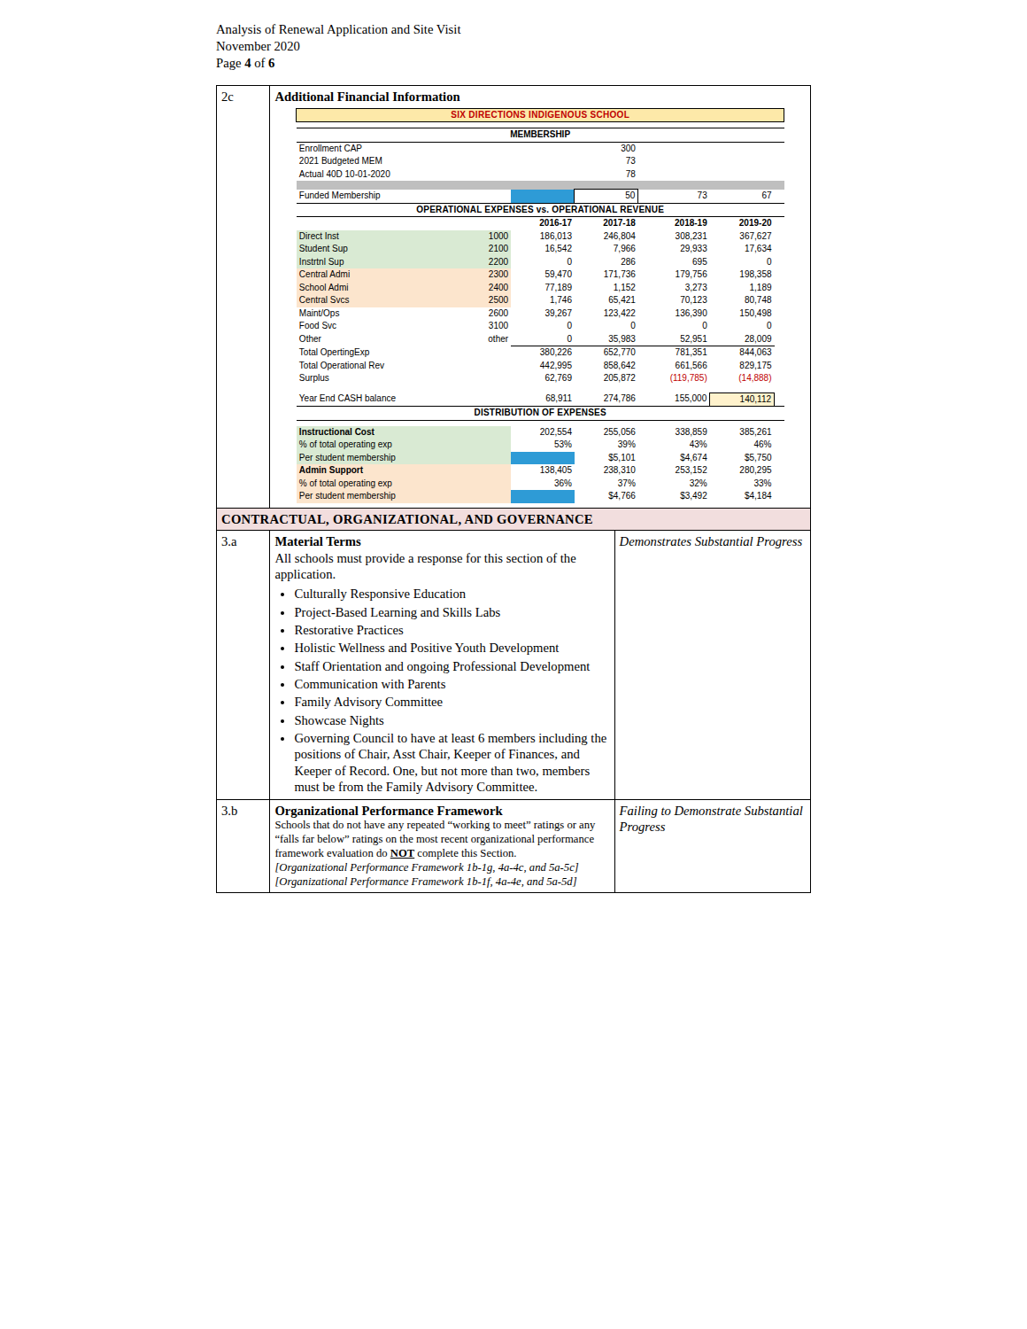Analysis of Renewal Application and Site Visit
November 2020
Page 4 of 6
| 2c | Additional Financial Information / SIX DIRECTIONS INDIGENOUS SCHOOL / / MEMBERSHIP / / Enrollment CAP / 300 / / / / / 2021 Budgeted MEM / 73 / / / / / Actual 40D 10-01-2020 / 78 / / / / / Funded Membership / / 50 / 73 / 67 / / / OPERATIONAL EXPENSES vs. OPERATIONAL REVENUE / / / / 2016-17 / 2017-18 / 2018-19 / 2019-20 / / / Direct Inst / 1000 / 186,013 / 246,804 / 308,231 / 367,627 / / / Student Sup / 2100 / 16,542 / 7,966 / 29,933 / 17,634 / / / Instrtnl Sup / 2200 / 0 / 286 / 695 / 0 / / / Central Admi / 2300 / 59,470 / 171,736 / 179,756 / 198,358 / / / School Admi / 2400 / 77,189 / 1,152 / 3,273 / 1,189 / / / Central Svcs / 2500 / 1,746 / 65,421 / 70,123 / 80,748 / / / Maint/Ops / 2600 / 39,267 / 123,422 / 136,390 / 150,498 / / / Food Svc / 3100 / 0 / 0 / 0 / 0 / / / Other / other / 0 / 35,983 / 52,951 / 28,009 / / / Total OpertingExp / / 380,226 / 652,770 / 781,351 / 844,063 / / / Total Operational Rev / / 442,995 / 858,642 / 661,566 / 829,175 / / / Surplus / / 62,769 / 205,872 / (119,785) / (14,888) / / / Year End CASH balance / / 68,911 / 274,786 / 155,000 / 140,112 / / / DISTRIBUTION OF EXPENSES / / Instructional Cost / 202,554 / 255,056 / 338,859 / 385,261 / / / % of total operating exp / 53% / 39% / 43% / 46% / / / Per student membership / / $5,101 / $4,674 / $5,750 / / / Admin Support / 138,405 / 238,310 / 253,152 / 280,295 / / / % of total operating exp / 36% / 37% / 32% / 33% / / / Per student membership / / $4,766 / $3,492 / $4,184 / / |
| CONTRACTUAL, ORGANIZATIONAL, AND GOVERNANCE |
| 3.a | Material Terms All schools must provide a response for this section of the application. Culturally Responsive Education Project-Based Learning and Skills Labs Restorative Practices Holistic Wellness and Positive Youth Development Staff Orientation and ongoing Professional Development Communication with Parents Family Advisory Committee Showcase Nights Governing Council to have at least 6 members including the positions of Chair, Asst Chair, Keeper of Finances, and Keeper of Record. One, but not more than two, members must be from the Family Advisory Committee. | Demonstrates Substantial Progress |
| 3.b | Organizational Performance Framework Schools that do not have any repeated “working to meet” ratings or any “falls far below” ratings on the most recent organizational performance framework evaluation do NOT complete this Section. [Organizational Performance Framework 1b-1g, 4a-4c, and 5a-5c] [Organizational Performance Framework 1b-1f, 4a-4e, and 5a-5d] | Failing to Demonstrate Substantial Progress |